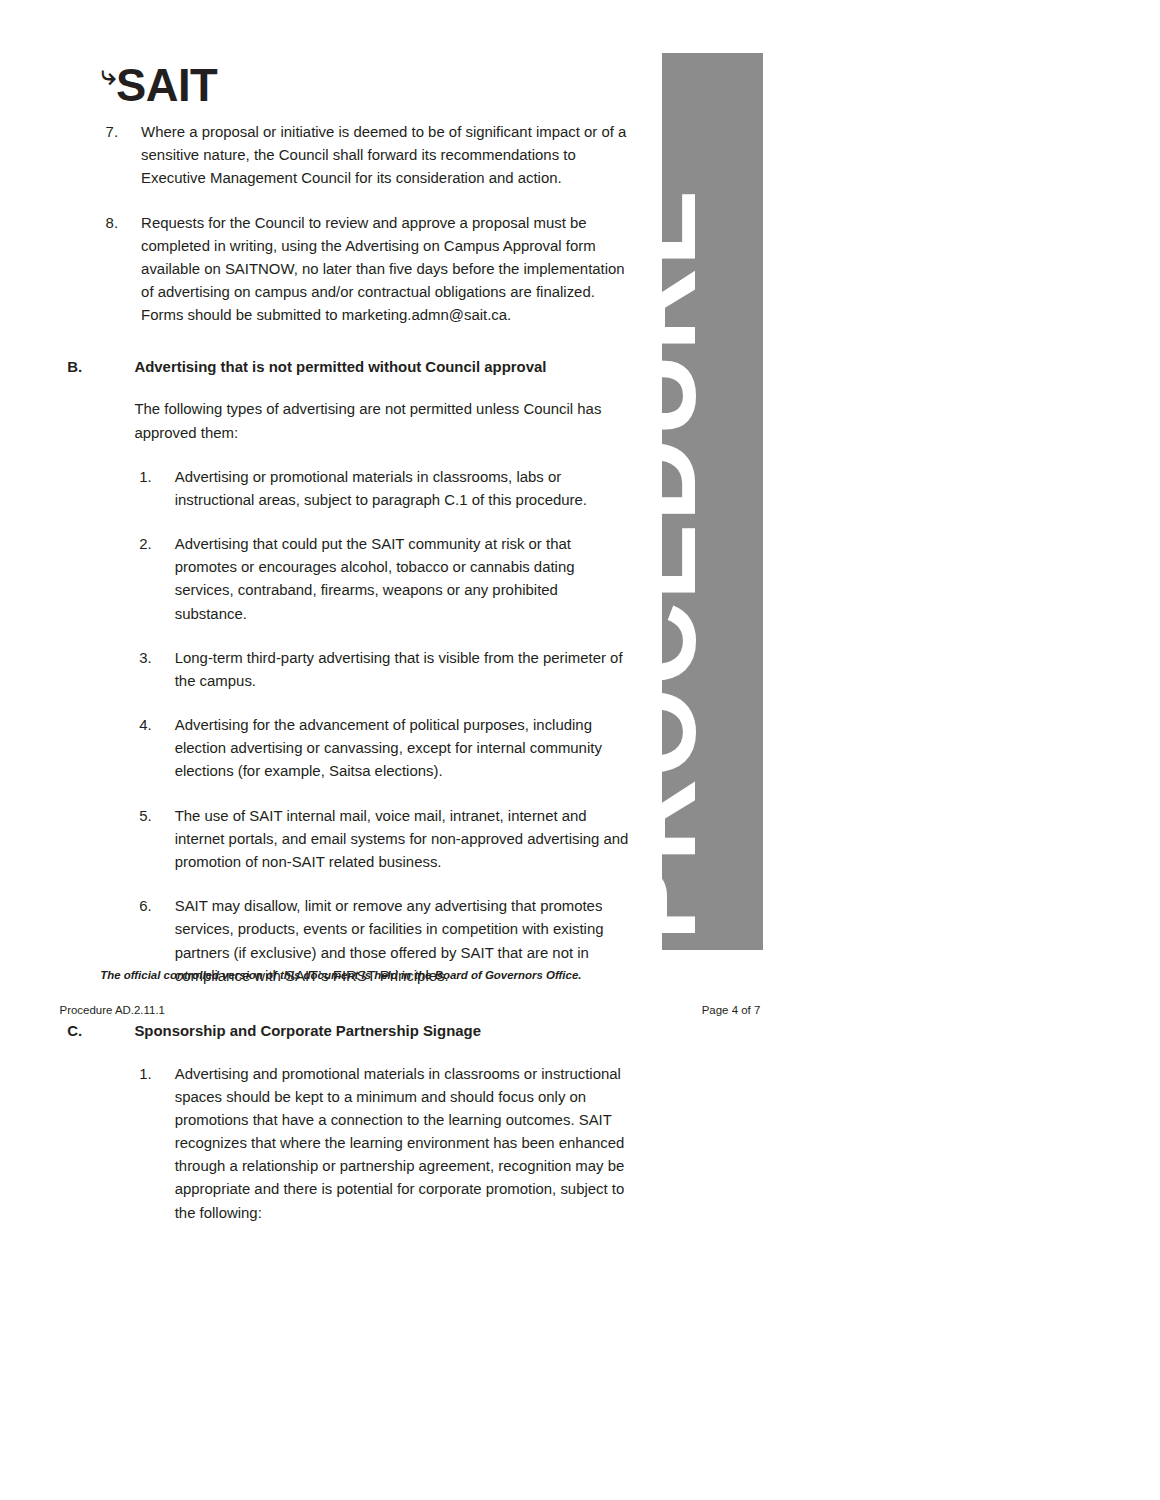PROCEDURE
⤷SAIT
7. Where a proposal or initiative is deemed to be of significant impact or of a sensitive nature, the Council shall forward its recommendations to Executive Management Council for its consideration and action.
8. Requests for the Council to review and approve a proposal must be completed in writing, using the Advertising on Campus Approval form available on SAITNOW, no later than five days before the implementation of advertising on campus and/or contractual obligations are finalized. Forms should be submitted to marketing.admn@sait.ca.
B. Advertising that is not permitted without Council approval
The following types of advertising are not permitted unless Council has approved them:
1. Advertising or promotional materials in classrooms, labs or instructional areas, subject to paragraph C.1 of this procedure.
2. Advertising that could put the SAIT community at risk or that promotes or encourages alcohol, tobacco or cannabis dating services, contraband, firearms, weapons or any prohibited substance.
3. Long-term third-party advertising that is visible from the perimeter of the campus.
4. Advertising for the advancement of political purposes, including election advertising or canvassing, except for internal community elections (for example, Saitsa elections).
5. The use of SAIT internal mail, voice mail, intranet, internet and internet portals, and email systems for non-approved advertising and promotion of non-SAIT related business.
6. SAIT may disallow, limit or remove any advertising that promotes services, products, events or facilities in competition with existing partners (if exclusive) and those offered by SAIT that are not in compliance with SAIT’s FIRST Principles.
C. Sponsorship and Corporate Partnership Signage
1. Advertising and promotional materials in classrooms or instructional spaces should be kept to a minimum and should focus only on promotions that have a connection to the learning outcomes. SAIT recognizes that where the learning environment has been enhanced through a relationship or partnership agreement, recognition may be appropriate and there is potential for corporate promotion, subject to the following:
The official controlled version of this document is held in the Board of Governors Office.
Procedure AD.2.11.1 Page 4 of 7